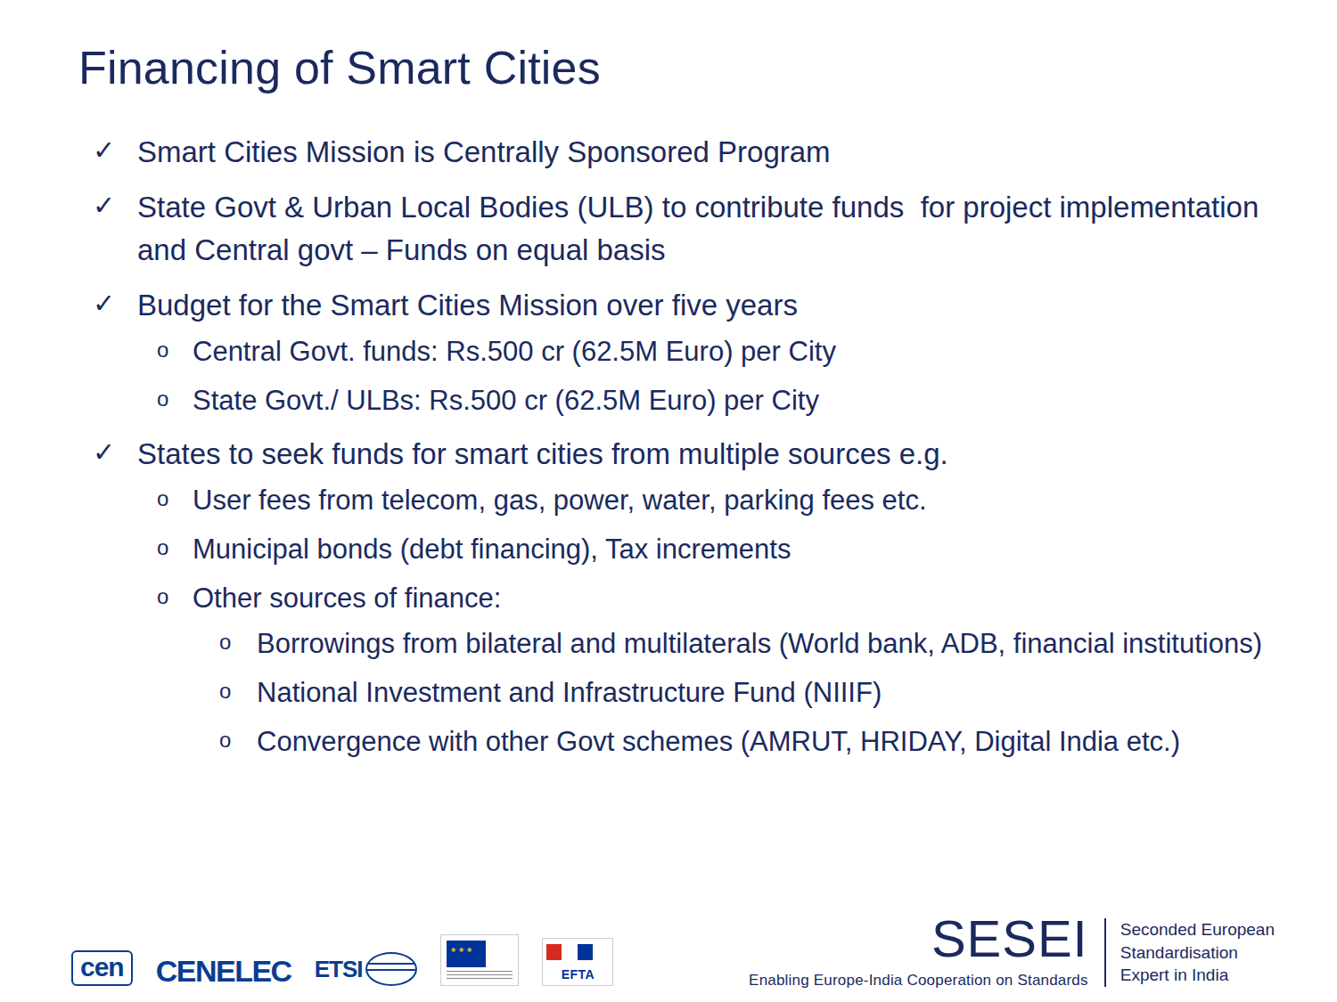Financing of Smart Cities
Smart Cities Mission is Centrally Sponsored Program
State Govt & Urban Local Bodies (ULB) to contribute funds for project implementation and Central govt – Funds on equal basis
Budget for the Smart Cities Mission over five years
Central Govt. funds: Rs.500 cr (62.5M Euro) per City
State Govt./ ULBs: Rs.500 cr (62.5M Euro) per City
States to seek funds for smart cities from multiple sources e.g.
User fees from telecom, gas, power, water, parking fees etc.
Municipal bonds (debt financing), Tax increments
Other sources of finance:
Borrowings from bilateral and multilaterals (World bank, ADB, financial institutions)
National Investment and Infrastructure Fund (NIIIF)
Convergence with other Govt schemes (AMRUT, HRIDAY, Digital India etc.)
cen
CENELEC
ETSI
EFTA
SESEI
Enabling Europe-India Cooperation on Standards
Seconded European
Standardisation
Expert in India